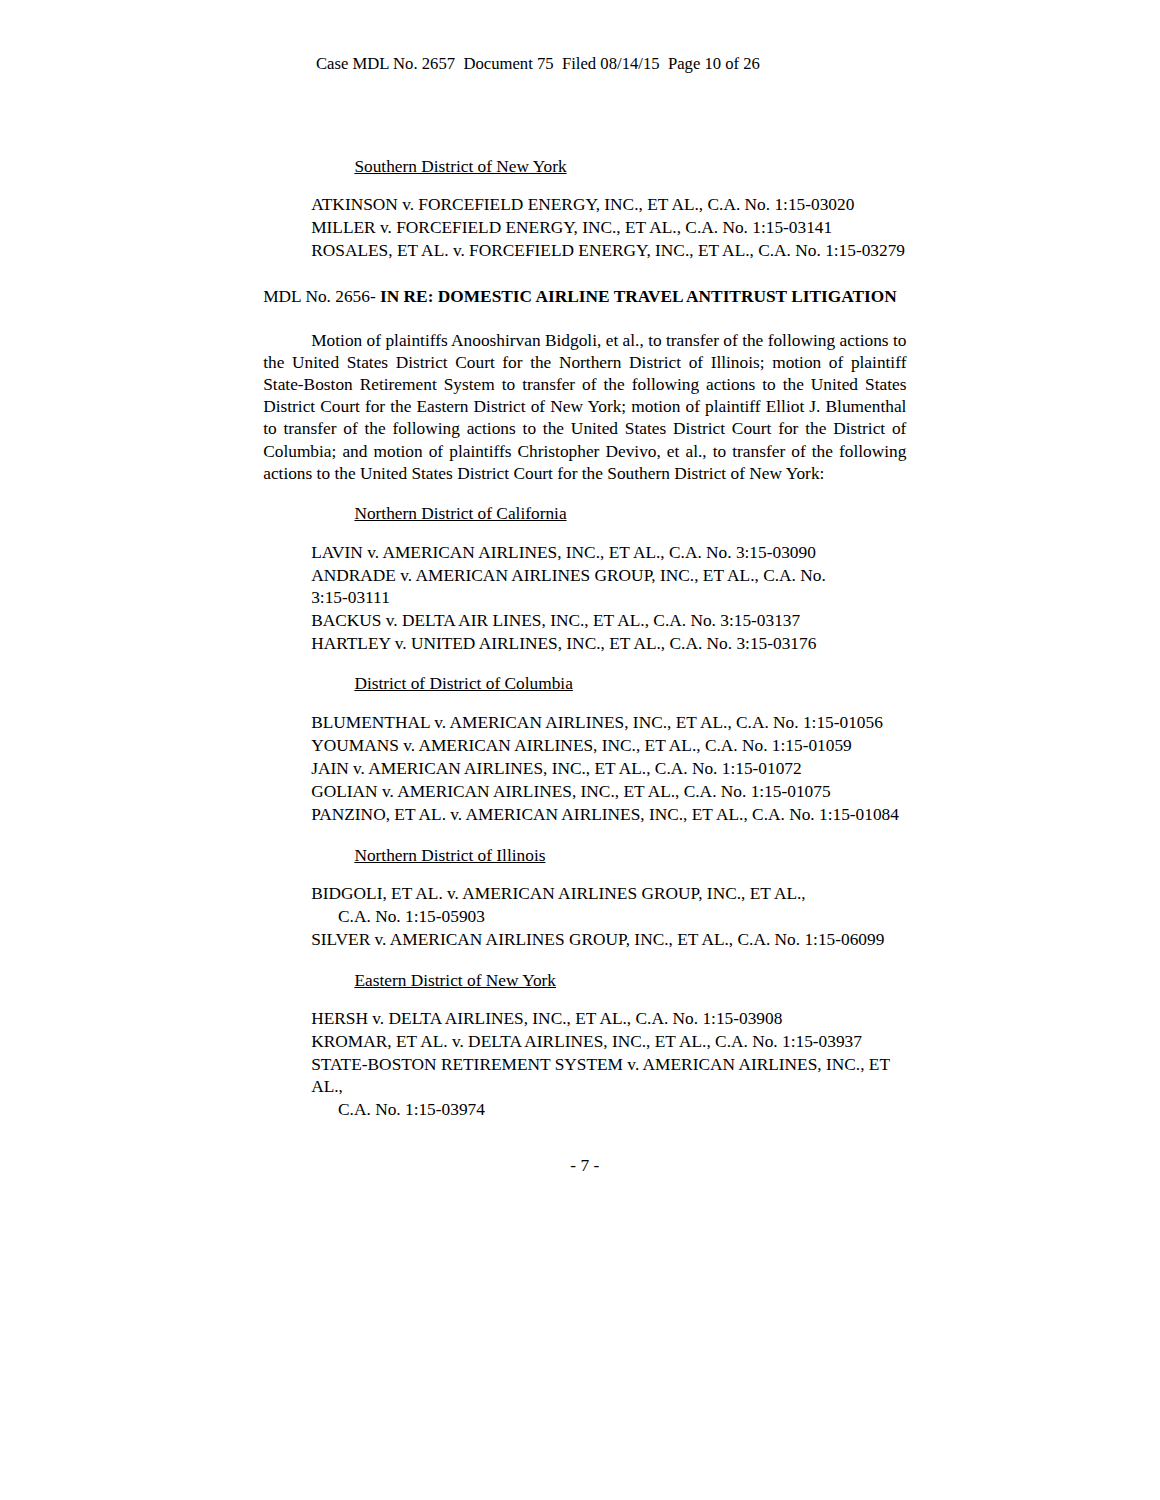Case MDL No. 2657 Document 75 Filed 08/14/15 Page 10 of 26
Southern District of New York
ATKINSON v. FORCEFIELD ENERGY, INC., ET AL., C.A. No. 1:15‑03020
MILLER v. FORCEFIELD ENERGY, INC., ET AL., C.A. No. 1:15‑03141
ROSALES, ET AL. v. FORCEFIELD ENERGY, INC., ET AL., C.A. No. 1:15‑03279
MDL No. 2656‑ IN RE: DOMESTIC AIRLINE TRAVEL ANTITRUST LITIGATION
Motion of plaintiffs Anooshirvan Bidgoli, et al., to transfer of the following actions to the United States District Court for the Northern District of Illinois; motion of plaintiff State-Boston Retirement System to transfer of the following actions to the United States District Court for the Eastern District of New York; motion of plaintiff Elliot J. Blumenthal to transfer of the following actions to the United States District Court for the District of Columbia; and motion of plaintiffs Christopher Devivo, et al., to transfer of the following actions to the United States District Court for the Southern District of New York:
Northern District of California
LAVIN v. AMERICAN AIRLINES, INC., ET AL., C.A. No. 3:15‑03090
ANDRADE v. AMERICAN AIRLINES GROUP, INC., ET AL., C.A. No. 3:15‑03111
BACKUS v. DELTA AIR LINES, INC., ET AL., C.A. No. 3:15‑03137
HARTLEY v. UNITED AIRLINES, INC., ET AL., C.A. No. 3:15‑03176
District of District of Columbia
BLUMENTHAL v. AMERICAN AIRLINES, INC., ET AL., C.A. No. 1:15‑01056
YOUMANS v. AMERICAN AIRLINES, INC., ET AL., C.A. No. 1:15‑01059
JAIN v. AMERICAN AIRLINES, INC., ET AL., C.A. No. 1:15‑01072
GOLIAN v. AMERICAN AIRLINES, INC., ET AL., C.A. No. 1:15‑01075
PANZINO, ET AL. v. AMERICAN AIRLINES, INC., ET AL., C.A. No. 1:15‑01084
Northern District of Illinois
BIDGOLI, ET AL. v. AMERICAN AIRLINES GROUP, INC., ET AL.,
C.A. No. 1:15‑05903
SILVER v. AMERICAN AIRLINES GROUP, INC., ET AL., C.A. No. 1:15‑06099
Eastern District of New York
HERSH v. DELTA AIRLINES, INC., ET AL., C.A. No. 1:15‑03908
KROMAR, ET AL. v. DELTA AIRLINES, INC., ET AL., C.A. No. 1:15‑03937
STATE‑BOSTON RETIREMENT SYSTEM v. AMERICAN AIRLINES, INC., ET AL.,
C.A. No. 1:15‑03974
- 7 -